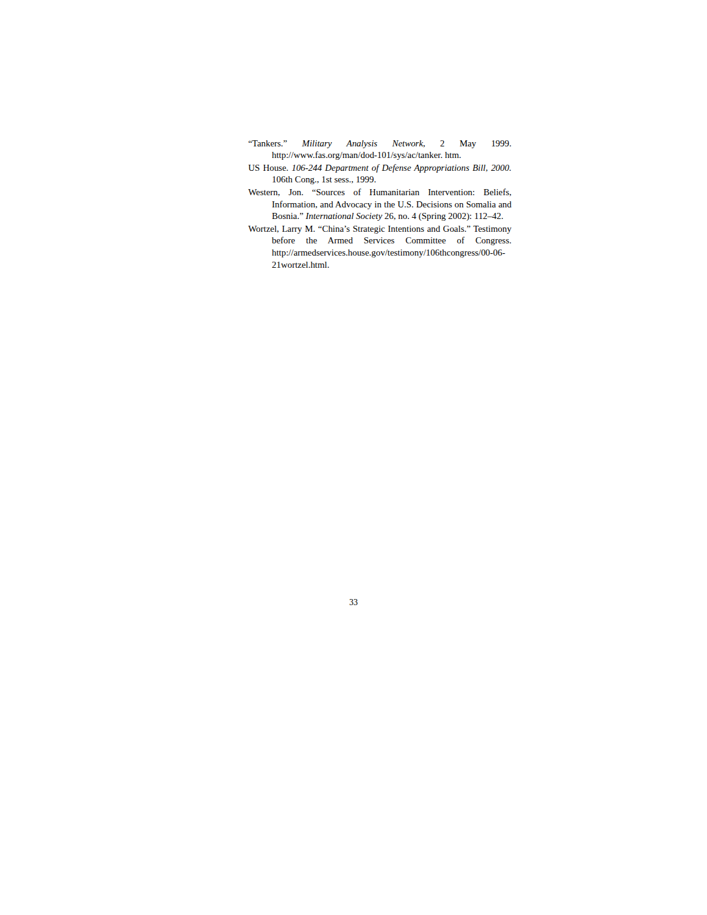“Tankers.” Military Analysis Network, 2 May 1999. http://www.fas.org/man/dod-101/sys/ac/tanker. htm.
US House. 106-244 Department of Defense Appropriations Bill, 2000. 106th Cong., 1st sess., 1999.
Western, Jon. “Sources of Humanitarian Intervention: Beliefs, Information, and Advocacy in the U.S. Decisions on Somalia and Bosnia.” International Society 26, no. 4 (Spring 2002): 112–42.
Wortzel, Larry M. “China’s Strategic Intentions and Goals.” Testimony before the Armed Services Committee of Congress. http://armedservices.house.gov/testimony/106thcongress/00-06-21wortzel.html.
33